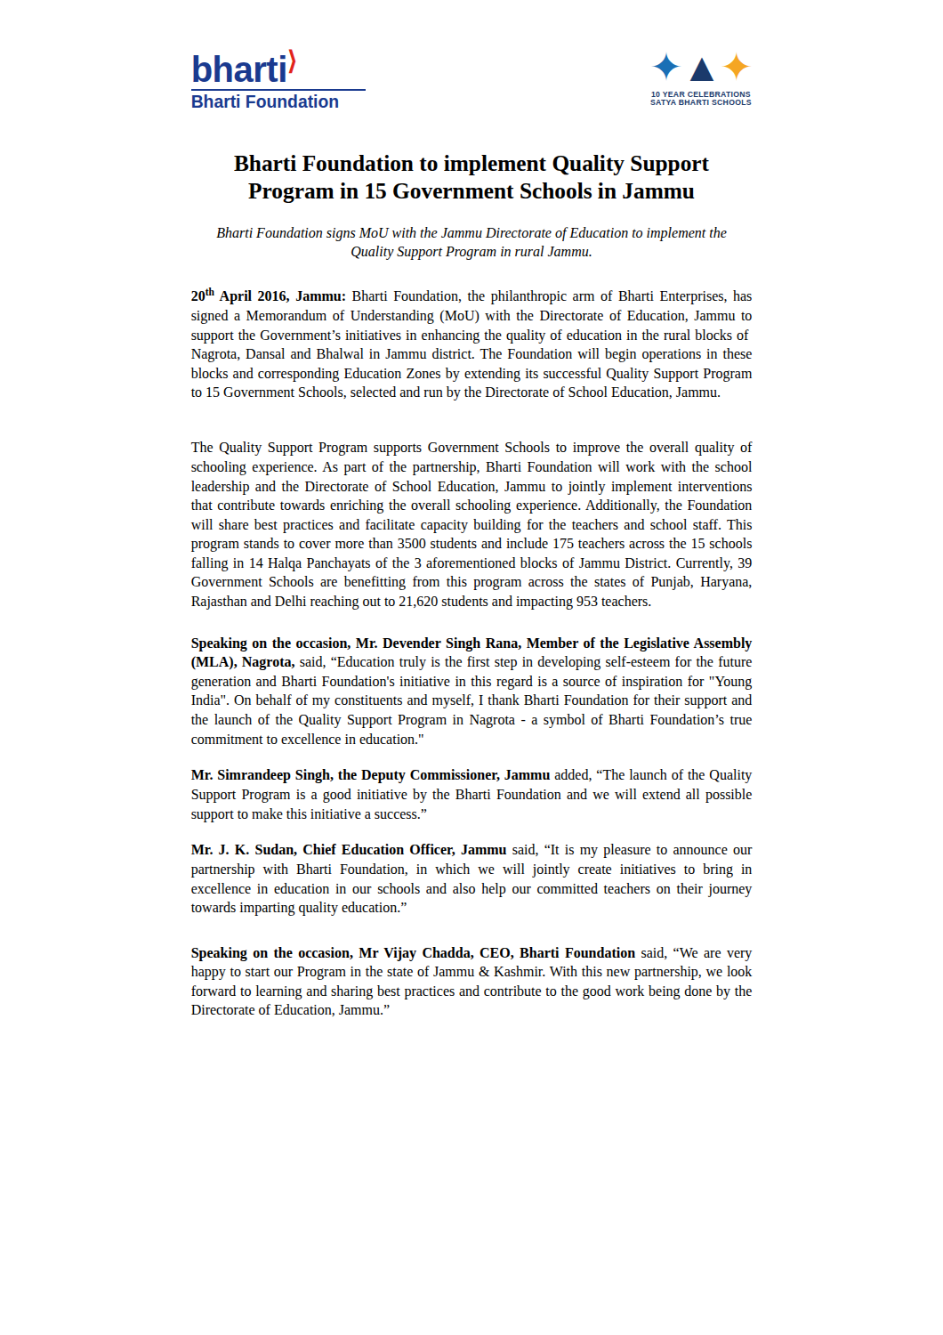bharti⟩
Bharti Foundation
✦▲✦
10 YEAR CELEBRATIONS SATYA BHARTI SCHOOLS
Bharti Foundation to implement Quality Support
Program in 15 Government Schools in Jammu
Bharti Foundation signs MoU with the Jammu Directorate of Education to implement the Quality Support Program in rural Jammu.
20th April 2016, Jammu: Bharti Foundation, the philanthropic arm of Bharti Enterprises, has signed a Memorandum of Understanding (MoU) with the Directorate of Education, Jammu to support the Government’s initiatives in enhancing the quality of education in the rural blocks of Nagrota, Dansal and Bhalwal in Jammu district. The Foundation will begin operations in these blocks and corresponding Education Zones by extending its successful Quality Support Program to 15 Government Schools, selected and run by the Directorate of School Education, Jammu.
The Quality Support Program supports Government Schools to improve the overall quality of schooling experience. As part of the partnership, Bharti Foundation will work with the school leadership and the Directorate of School Education, Jammu to jointly implement interventions that contribute towards enriching the overall schooling experience. Additionally, the Foundation will share best practices and facilitate capacity building for the teachers and school staff. This program stands to cover more than 3500 students and include 175 teachers across the 15 schools falling in 14 Halqa Panchayats of the 3 aforementioned blocks of Jammu District. Currently, 39 Government Schools are benefitting from this program across the states of Punjab, Haryana, Rajasthan and Delhi reaching out to 21,620 students and impacting 953 teachers.
Speaking on the occasion, Mr. Devender Singh Rana, Member of the Legislative Assembly (MLA), Nagrota, said, “Education truly is the first step in developing self-esteem for the future generation and Bharti Foundation's initiative in this regard is a source of inspiration for "Young India". On behalf of my constituents and myself, I thank Bharti Foundation for their support and the launch of the Quality Support Program in Nagrota - a symbol of Bharti Foundation’s true commitment to excellence in education."
Mr. Simrandeep Singh, the Deputy Commissioner, Jammu added, “The launch of the Quality Support Program is a good initiative by the Bharti Foundation and we will extend all possible support to make this initiative a success.”
Mr. J. K. Sudan, Chief Education Officer, Jammu said, “It is my pleasure to announce our partnership with Bharti Foundation, in which we will jointly create initiatives to bring in excellence in education in our schools and also help our committed teachers on their journey towards imparting quality education.”
Speaking on the occasion, Mr Vijay Chadda, CEO, Bharti Foundation said, “We are very happy to start our Program in the state of Jammu & Kashmir. With this new partnership, we look forward to learning and sharing best practices and contribute to the good work being done by the Directorate of Education, Jammu.”